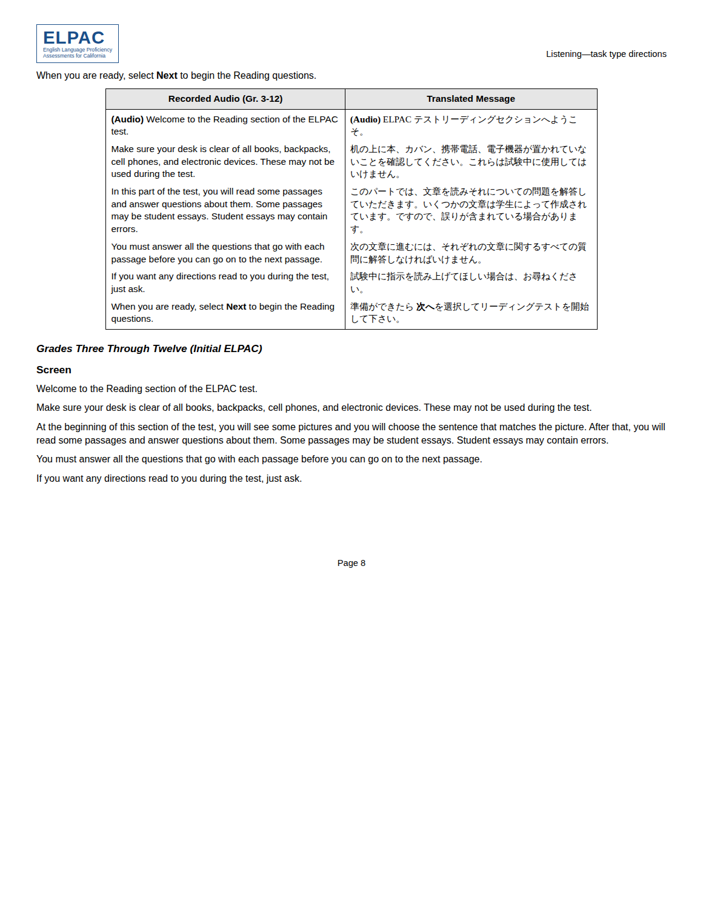ELPAC
English Language Proficiency
Assessments for California
Listening—task type directions
When you are ready, select Next to begin the Reading questions.
| Recorded Audio (Gr. 3‑12) | Translated Message |
| --- | --- |
| (Audio) Welcome to the Reading section of the ELPAC test. Make sure your desk is clear of all books, backpacks, cell phones, and electronic devices. These may not be used during the test. In this part of the test, you will read some passages and answer questions about them. Some passages may be student essays. Student essays may contain errors. You must answer all the questions that go with each passage before you can go on to the next passage. If you want any directions read to you during the test, just ask. When you are ready, select Next to begin the Reading questions. | (Audio) ELPAC テストリーディングセクションへようこそ。 机の上に本、カバン、携帯電話、電子機器が置かれていないことを確認してください。これらは試験中に使用してはいけません。 このパートでは、文章を読みそれについての問題を解答していただきます。いくつかの文章は学生によって作成されています。ですので、誤りが含まれている場合があります。 次の文章に進むには、それぞれの文章に関するすべての質問に解答しなければいけません。 試験中に指示を読み上げてほしい場合は、お尋ねください。 準備ができたら 次へ を選択してリーディングテストを開始して下さい。 |
Grades Three Through Twelve (Initial ELPAC)
Screen
Welcome to the Reading section of the ELPAC test.
Make sure your desk is clear of all books, backpacks, cell phones, and electronic devices. These may not be used during the test.
At the beginning of this section of the test, you will see some pictures and you will choose the sentence that matches the picture. After that, you will read some passages and answer questions about them. Some passages may be student essays. Student essays may contain errors.
You must answer all the questions that go with each passage before you can go on to the next passage.
If you want any directions read to you during the test, just ask.
Page 8